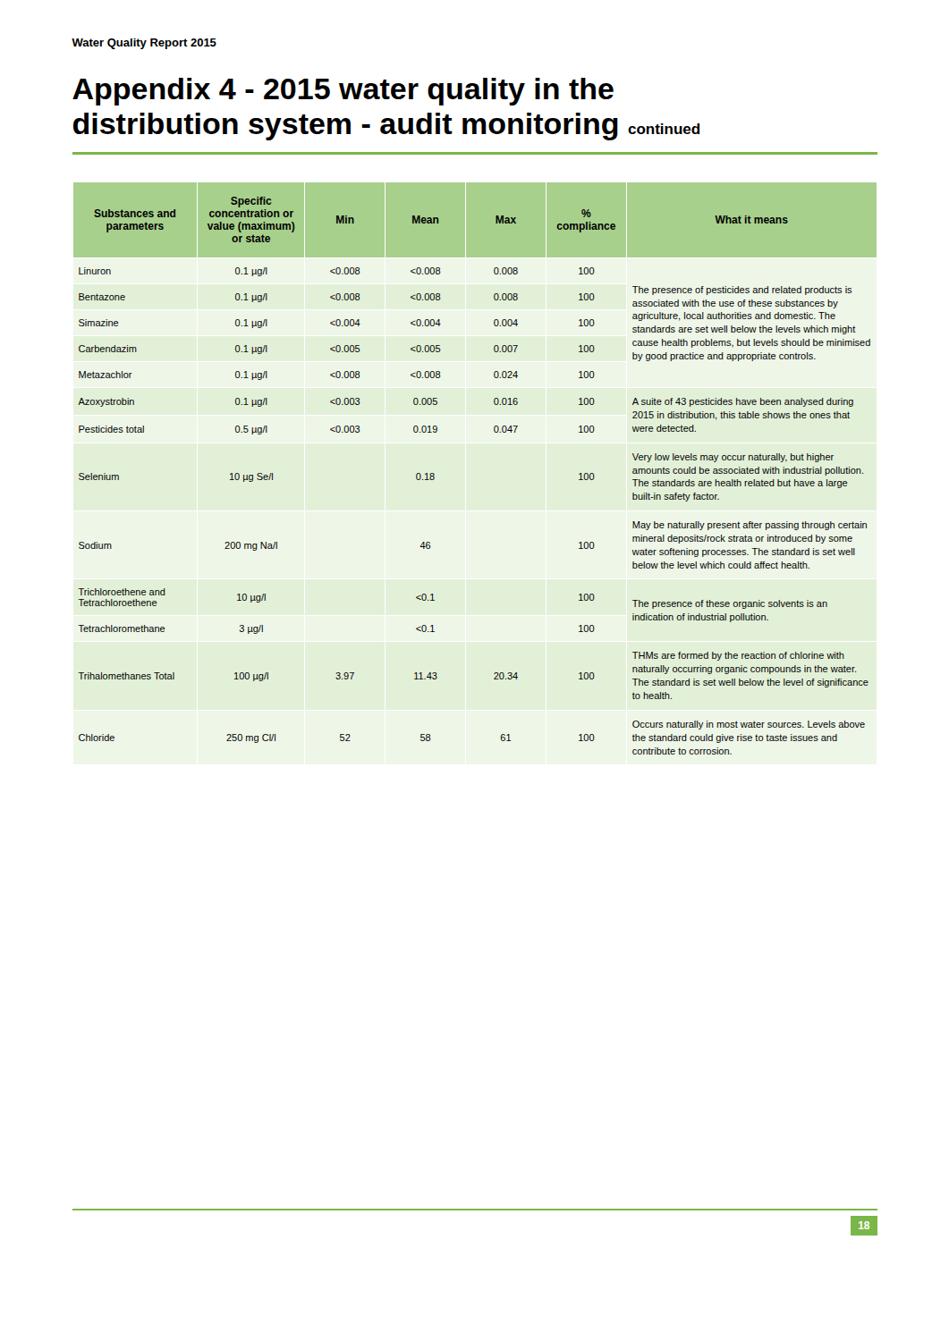Water Quality Report 2015
Appendix 4 - 2015 water quality in the
distribution system - audit monitoring continued
| Substances and parameters | Specific concentration or value (maximum) or state | Min | Mean | Max | % compliance | What it means |
| --- | --- | --- | --- | --- | --- | --- |
| Linuron | 0.1 µg/l | <0.008 | <0.008 | 0.008 | 100 | The presence of pesticides and related products is associated with the use of these substances by agriculture, local authorities and domestic. The standards are set well below the levels which might cause health problems, but levels should be minimised by good practice and appropriate controls. |
| Bentazone | 0.1 µg/l | <0.008 | <0.008 | 0.008 | 100 |
| Simazine | 0.1 µg/l | <0.004 | <0.004 | 0.004 | 100 |
| Carbendazim | 0.1 µg/l | <0.005 | <0.005 | 0.007 | 100 |
| Metazachlor | 0.1 µg/l | <0.008 | <0.008 | 0.024 | 100 |
| Azoxystrobin | 0.1 µg/l | <0.003 | 0.005 | 0.016 | 100 | A suite of 43 pesticides have been analysed during 2015 in distribution, this table shows the ones that were detected. |
| Pesticides total | 0.5 µg/l | <0.003 | 0.019 | 0.047 | 100 |
| Selenium | 10 µg Se/l | | 0.18 | | 100 | Very low levels may occur naturally, but higher amounts could be associated with industrial pollution. The standards are health related but have a large built-in safety factor. |
| Sodium | 200 mg Na/l | | 46 | | 100 | May be naturally present after passing through certain mineral deposits/rock strata or introduced by some water softening processes. The standard is set well below the level which could affect health. |
| Trichloroethene and Tetrachloroethene | 10 µg/l | | <0.1 | | 100 | The presence of these organic solvents is an indication of industrial pollution. |
| Tetrachloromethane | 3 µg/l | | <0.1 | | 100 |
| Trihalomethanes Total | 100 µg/l | 3.97 | 11.43 | 20.34 | 100 | THMs are formed by the reaction of chlorine with naturally occurring organic compounds in the water. The standard is set well below the level of significance to health. |
| Chloride | 250 mg Cl/l | 52 | 58 | 61 | 100 | Occurs naturally in most water sources. Levels above the standard could give rise to taste issues and contribute to corrosion. |
18